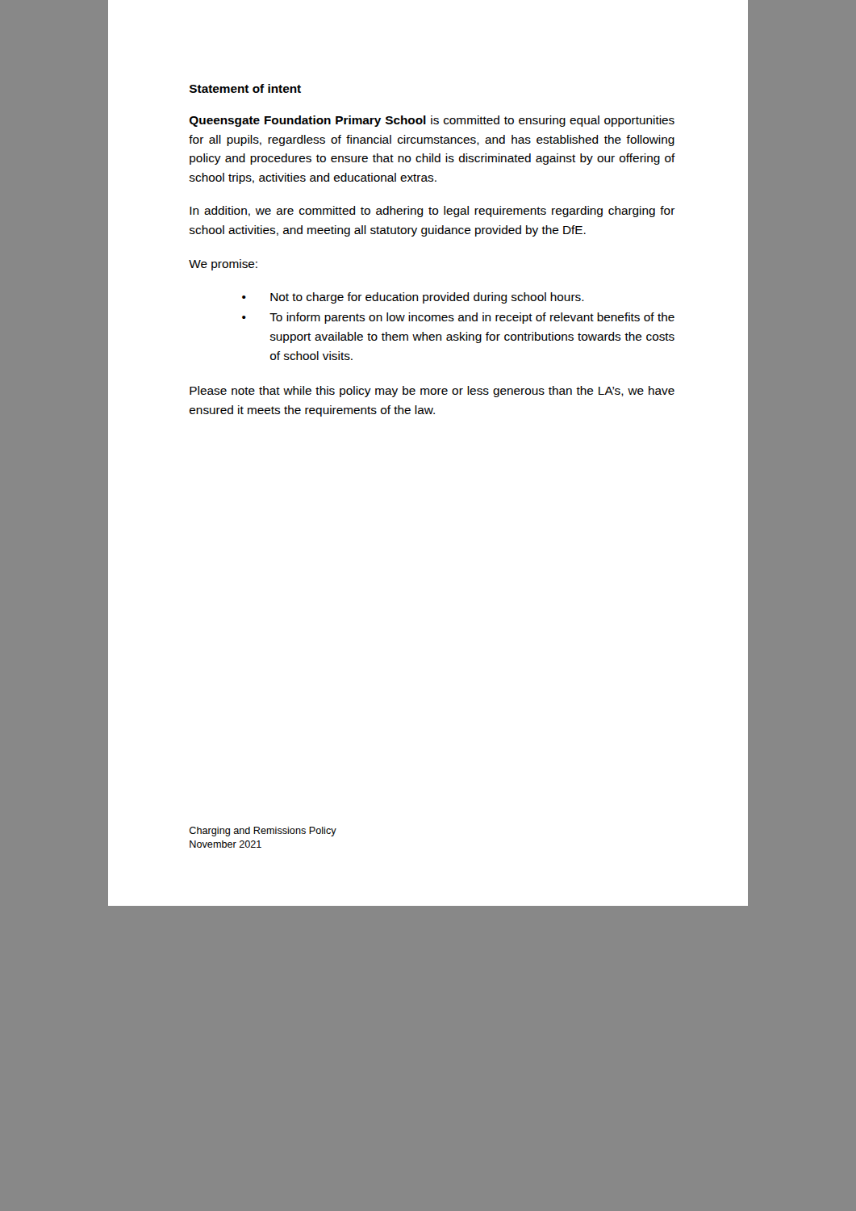Statement of intent
Queensgate Foundation Primary School is committed to ensuring equal opportunities for all pupils, regardless of financial circumstances, and has established the following policy and procedures to ensure that no child is discriminated against by our offering of school trips, activities and educational extras.
In addition, we are committed to adhering to legal requirements regarding charging for school activities, and meeting all statutory guidance provided by the DfE.
We promise:
Not to charge for education provided during school hours.
To inform parents on low incomes and in receipt of relevant benefits of the support available to them when asking for contributions towards the costs of school visits.
Please note that while this policy may be more or less generous than the LA’s, we have ensured it meets the requirements of the law.
Charging and Remissions Policy
November 2021